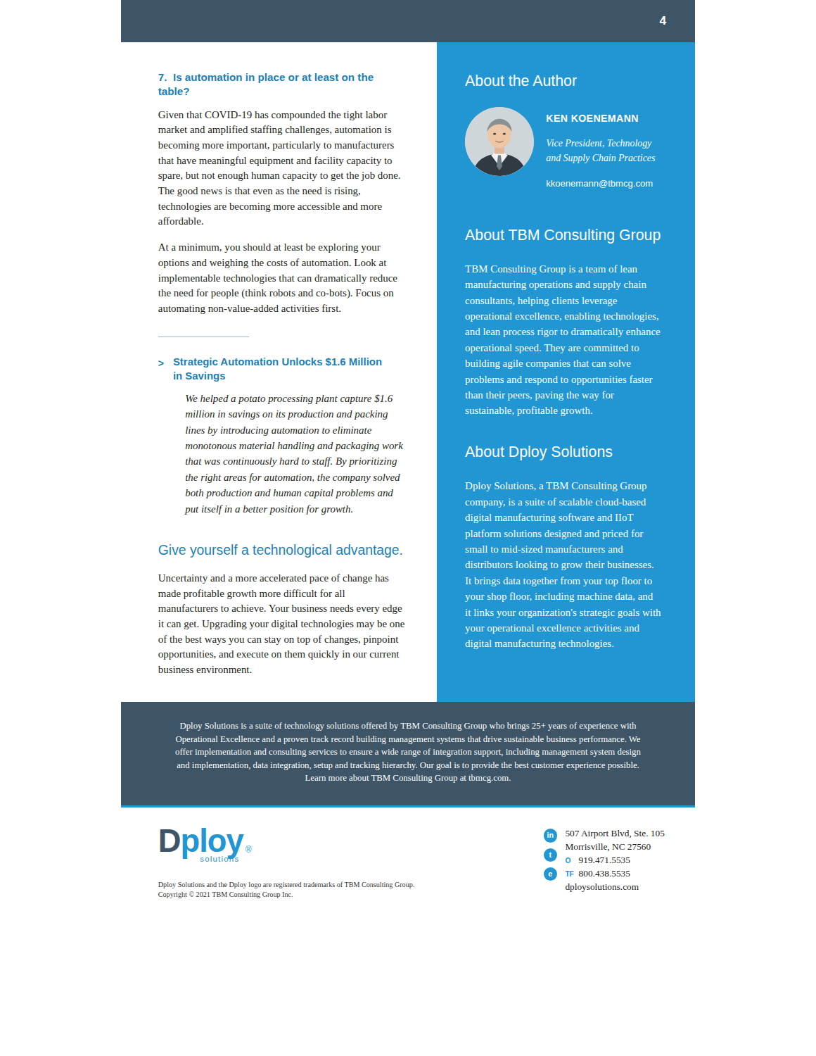4
7. Is automation in place or at least on the table?
Given that COVID-19 has compounded the tight labor market and amplified staffing challenges, automation is becoming more important, particularly to manufacturers that have meaningful equipment and facility capacity to spare, but not enough human capacity to get the job done. The good news is that even as the need is rising, technologies are becoming more accessible and more affordable.
At a minimum, you should at least be exploring your options and weighing the costs of automation. Look at implementable technologies that can dramatically reduce the need for people (think robots and co-bots). Focus on automating non-value-added activities first.
>
Strategic Automation Unlocks $1.6 Million
in Savings
We helped a potato processing plant capture $1.6 million in savings on its production and packing lines by introducing automation to eliminate monotonous material handling and packaging work that was continuously hard to staff. By prioritizing the right areas for automation, the company solved both production and human capital problems and put itself in a better position for growth.
Give yourself a technological advantage.
Uncertainty and a more accelerated pace of change has made profitable growth more difficult for all manufacturers to achieve. Your business needs every edge it can get. Upgrading your digital technologies may be one of the best ways you can stay on top of changes, pinpoint opportunities, and execute on them quickly in our current business environment.
About the Author
KEN KOENEMANN
Vice President, Technology
and Supply Chain Practices
kkoenemann@tbmcg.com
About TBM Consulting Group
TBM Consulting Group is a team of lean manufacturing operations and supply chain consultants, helping clients leverage operational excellence, enabling technologies, and lean process rigor to dramatically enhance operational speed. They are committed to building agile companies that can solve problems and respond to opportunities faster than their peers, paving the way for sustainable, profitable growth.
About Dploy Solutions
Dploy Solutions, a TBM Consulting Group company, is a suite of scalable cloud-based digital manufacturing software and IIoT platform solutions designed and priced for small to mid-sized manufacturers and distributors looking to grow their businesses. It brings data together from your top floor to your shop floor, including machine data, and it links your organization's strategic goals with your operational excellence activities and digital manufacturing technologies.
Dploy Solutions is a suite of technology solutions offered by TBM Consulting Group who brings 25+ years of experience with Operational Excellence and a proven track record building management systems that drive sustainable business performance. We offer implementation and consulting services to ensure a wide range of integration support, including management system design and implementation, data integration, setup and tracking hierarchy. Our goal is to provide the best customer experience possible. Learn more about TBM Consulting Group at tbmcg.com.
Dploy®
solutions
Dploy Solutions and the Dploy logo are registered trademarks of TBM Consulting Group.
Copyright © 2021 TBM Consulting Group Inc.
in t e
507 Airport Blvd, Ste. 105
Morrisville, NC 27560
O919.471.5535
TF800.438.5535
dploysolutions.com